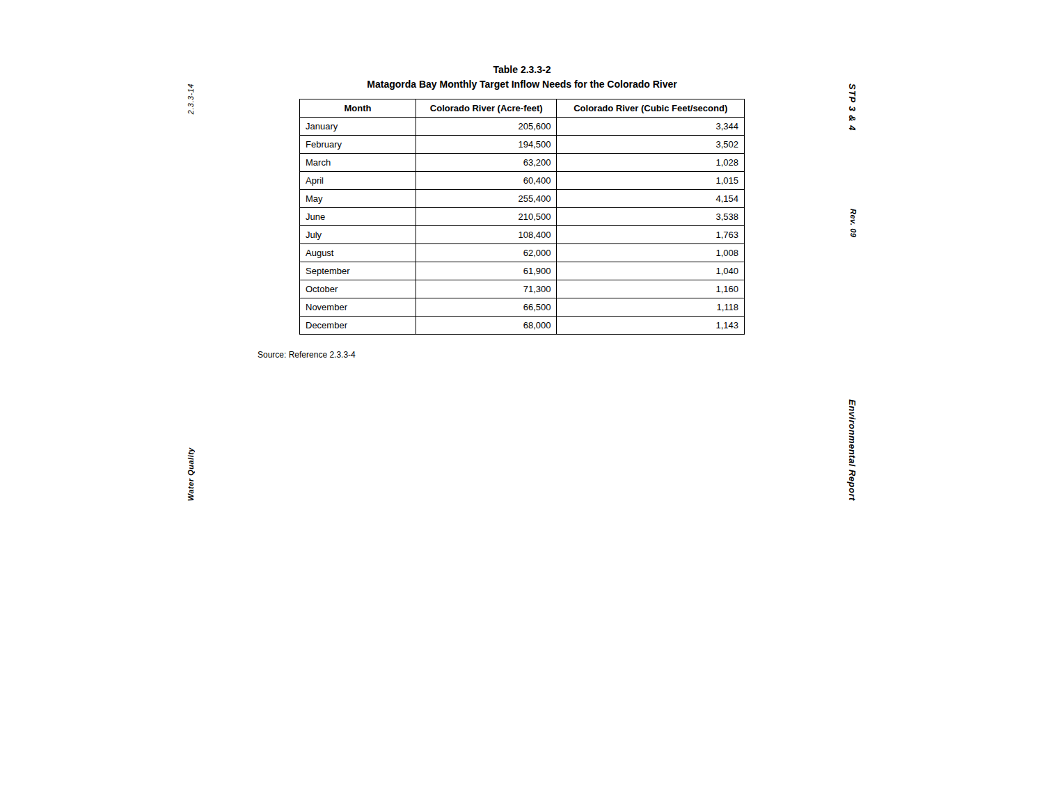2.3.3-14
Water Quality
STP 3 & 4
Rev. 09
Environmental Report
Table 2.3.3-2
Matagorda Bay Monthly Target Inflow Needs for the Colorado River
| Month | Colorado River (Acre-feet) | Colorado River (Cubic Feet/second) |
| --- | --- | --- |
| January | 205,600 | 3,344 |
| February | 194,500 | 3,502 |
| March | 63,200 | 1,028 |
| April | 60,400 | 1,015 |
| May | 255,400 | 4,154 |
| June | 210,500 | 3,538 |
| July | 108,400 | 1,763 |
| August | 62,000 | 1,008 |
| September | 61,900 | 1,040 |
| October | 71,300 | 1,160 |
| November | 66,500 | 1,118 |
| December | 68,000 | 1,143 |
Source: Reference 2.3.3-4